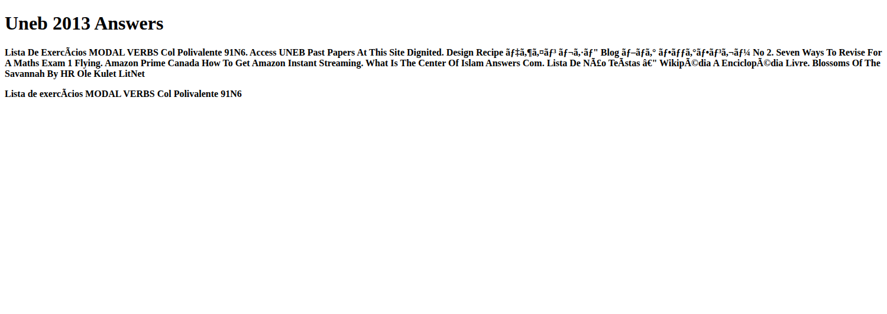Uneb 2013 Answers
Lista De ExercÃcios MODAL VERBS Col Polivalente 91N6. Access UNEB Past Papers At This Site Dignited. Design Recipe ãƒ‡ã,¶ã,¤ãƒ³ ãƒ¬ã,·ãƒ" Blog ãƒ–ãƒã,° ãƒ•ãƒƒã,°ãƒ•ãƒ³ã,¬ãƒ¼ No 2. Seven Ways To Revise For A Maths Exam 1 Flying. Amazon Prime Canada How To Get Amazon Instant Streaming. What Is The Center Of Islam Answers Com. Lista De NÃ£o TeÃstas â€" WikipÃ©dia A EnciclopÃ©dia Livre. Blossoms Of The Savannah By HR Ole Kulet LitNet
Lista de exercÃcios MODAL VERBS Col Polivalente 91N6